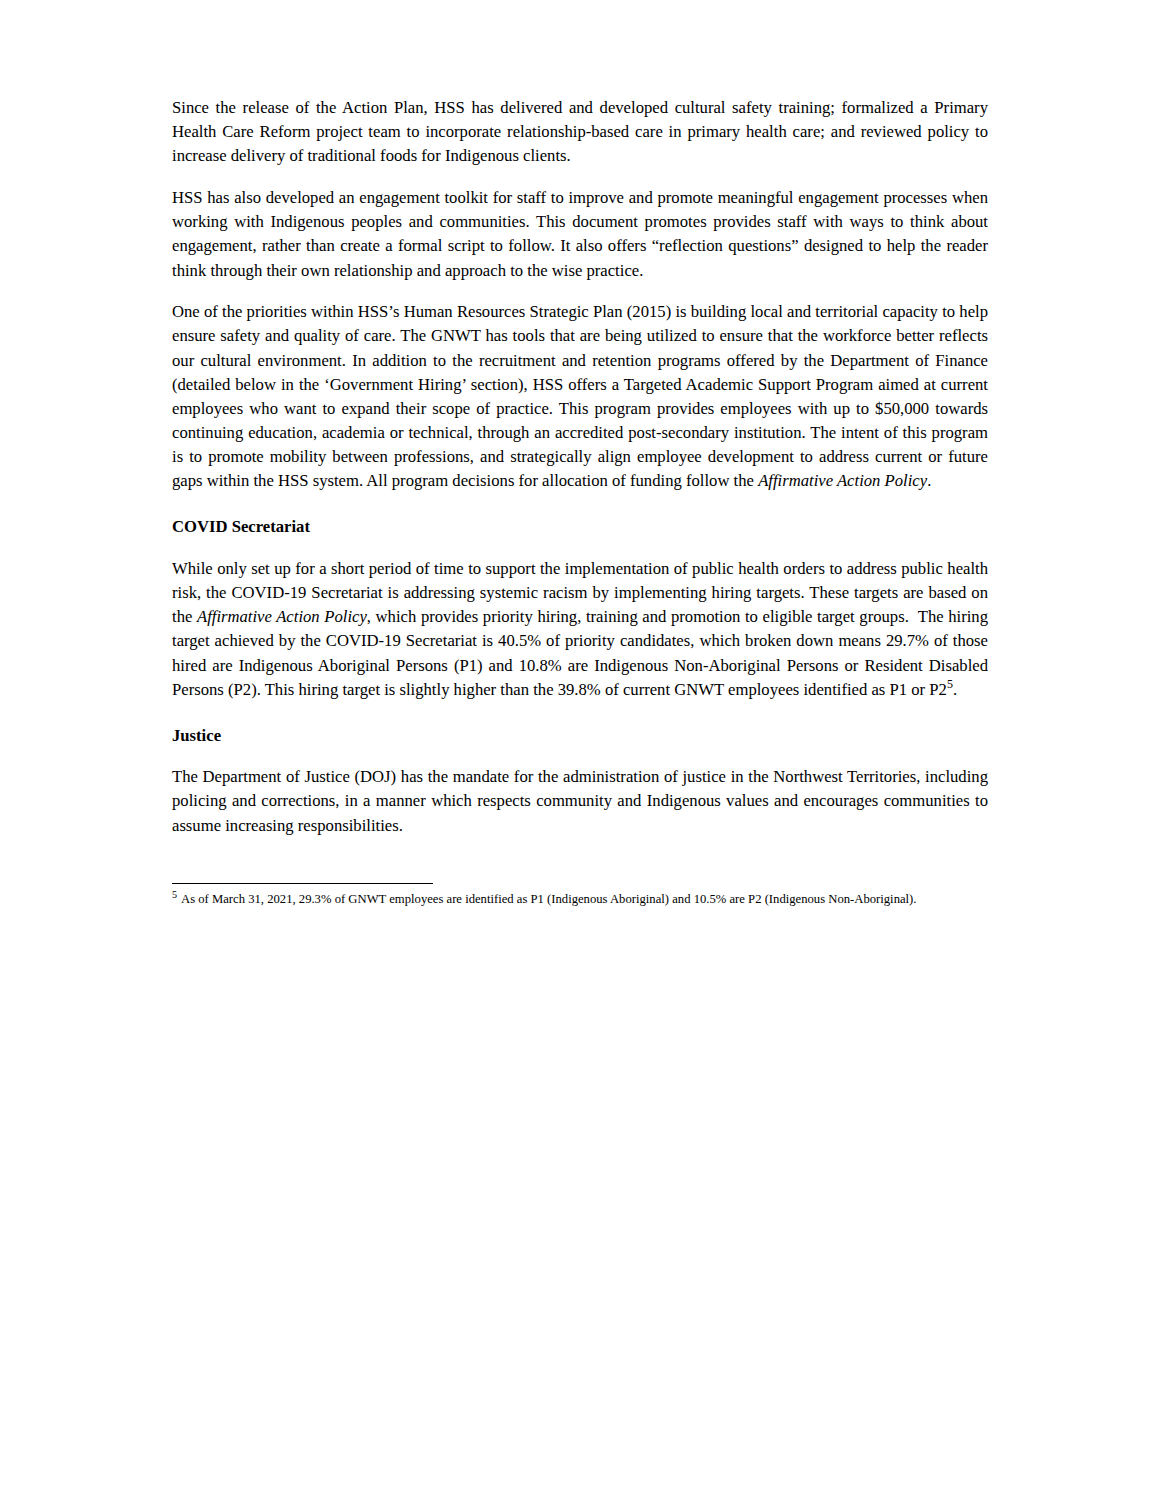Since the release of the Action Plan, HSS has delivered and developed cultural safety training; formalized a Primary Health Care Reform project team to incorporate relationship-based care in primary health care; and reviewed policy to increase delivery of traditional foods for Indigenous clients.
HSS has also developed an engagement toolkit for staff to improve and promote meaningful engagement processes when working with Indigenous peoples and communities. This document promotes provides staff with ways to think about engagement, rather than create a formal script to follow. It also offers “reflection questions” designed to help the reader think through their own relationship and approach to the wise practice.
One of the priorities within HSS’s Human Resources Strategic Plan (2015) is building local and territorial capacity to help ensure safety and quality of care. The GNWT has tools that are being utilized to ensure that the workforce better reflects our cultural environment. In addition to the recruitment and retention programs offered by the Department of Finance (detailed below in the ‘Government Hiring’ section), HSS offers a Targeted Academic Support Program aimed at current employees who want to expand their scope of practice. This program provides employees with up to $50,000 towards continuing education, academia or technical, through an accredited post-secondary institution. The intent of this program is to promote mobility between professions, and strategically align employee development to address current or future gaps within the HSS system. All program decisions for allocation of funding follow the Affirmative Action Policy.
COVID Secretariat
While only set up for a short period of time to support the implementation of public health orders to address public health risk, the COVID-19 Secretariat is addressing systemic racism by implementing hiring targets. These targets are based on the Affirmative Action Policy, which provides priority hiring, training and promotion to eligible target groups. The hiring target achieved by the COVID-19 Secretariat is 40.5% of priority candidates, which broken down means 29.7% of those hired are Indigenous Aboriginal Persons (P1) and 10.8% are Indigenous Non-Aboriginal Persons or Resident Disabled Persons (P2). This hiring target is slightly higher than the 39.8% of current GNWT employees identified as P1 or P25.
Justice
The Department of Justice (DOJ) has the mandate for the administration of justice in the Northwest Territories, including policing and corrections, in a manner which respects community and Indigenous values and encourages communities to assume increasing responsibilities.
5 As of March 31, 2021, 29.3% of GNWT employees are identified as P1 (Indigenous Aboriginal) and 10.5% are P2 (Indigenous Non-Aboriginal).